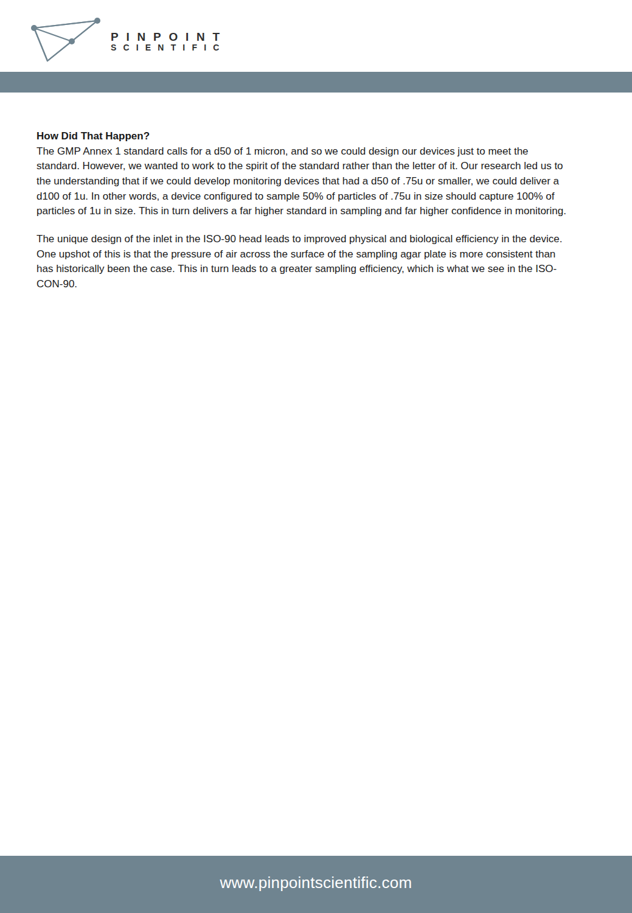P I N P O I N T S C I E N T I F I C
How Did That Happen?
The GMP Annex 1 standard calls for a d50 of 1 micron, and so we could design our devices just to meet the standard. However, we wanted to work to the spirit of the standard rather than the letter of it. Our research led us to the understanding that if we could develop monitoring devices that had a d50 of .75u or smaller, we could deliver a d100 of 1u. In other words, a device configured to sample 50% of particles of .75u in size should capture 100% of particles of 1u in size. This in turn delivers a far higher standard in sampling and far higher confidence in monitoring.
The unique design of the inlet in the ISO-90 head leads to improved physical and biological efficiency in the device. One upshot of this is that the pressure of air across the surface of the sampling agar plate is more consistent than has historically been the case. This in turn leads to a greater sampling efficiency, which is what we see in the ISO-CON-90.
www.pinpointscientific.com